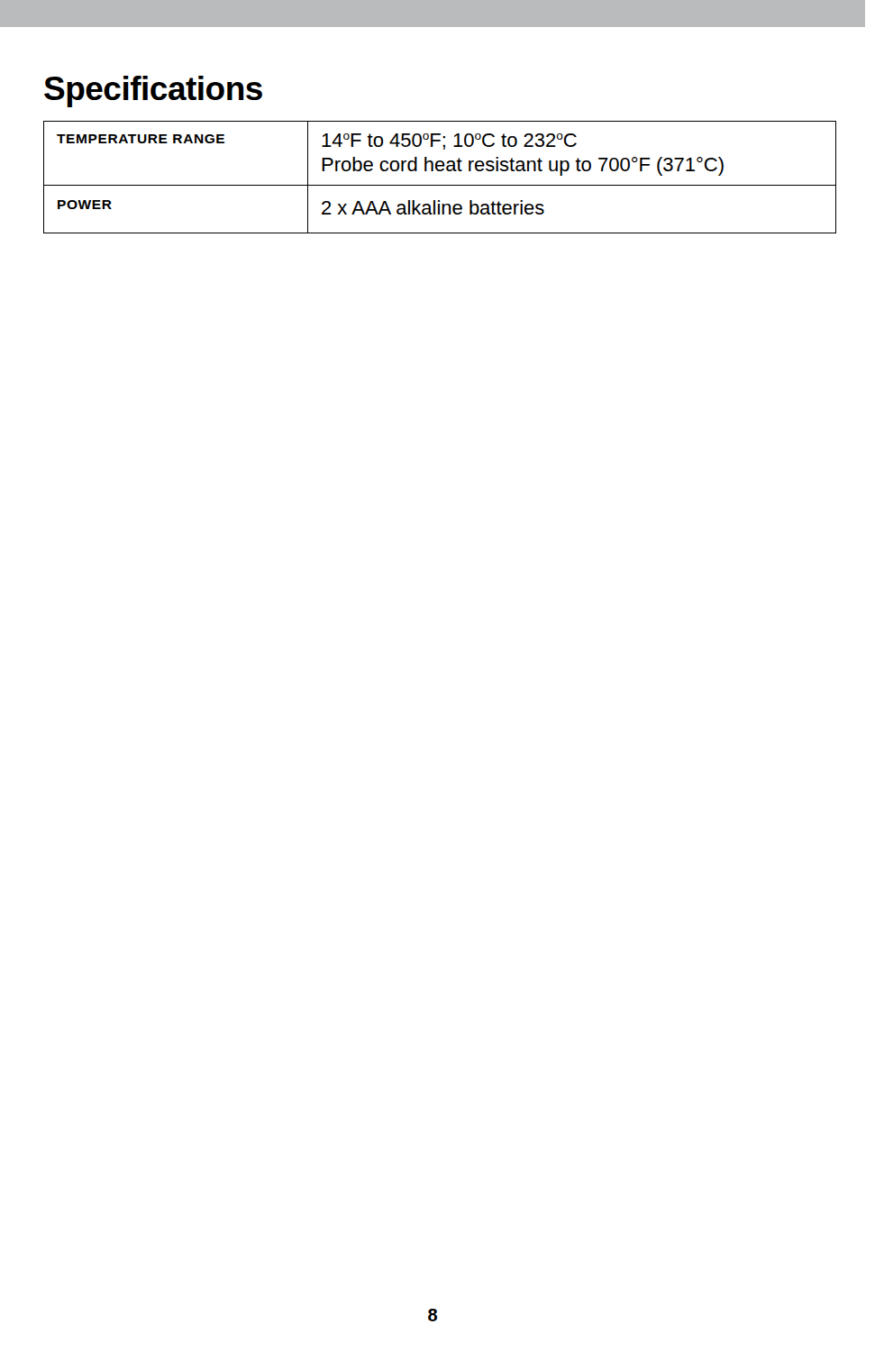Specifications
| TEMPERATURE RANGE | 14 o F to 450 o F; 10 o C to 232 o C Probe cord heat resistant up to 700°F (371°C) |
| POWER | 2 x AAA alkaline batteries |
8